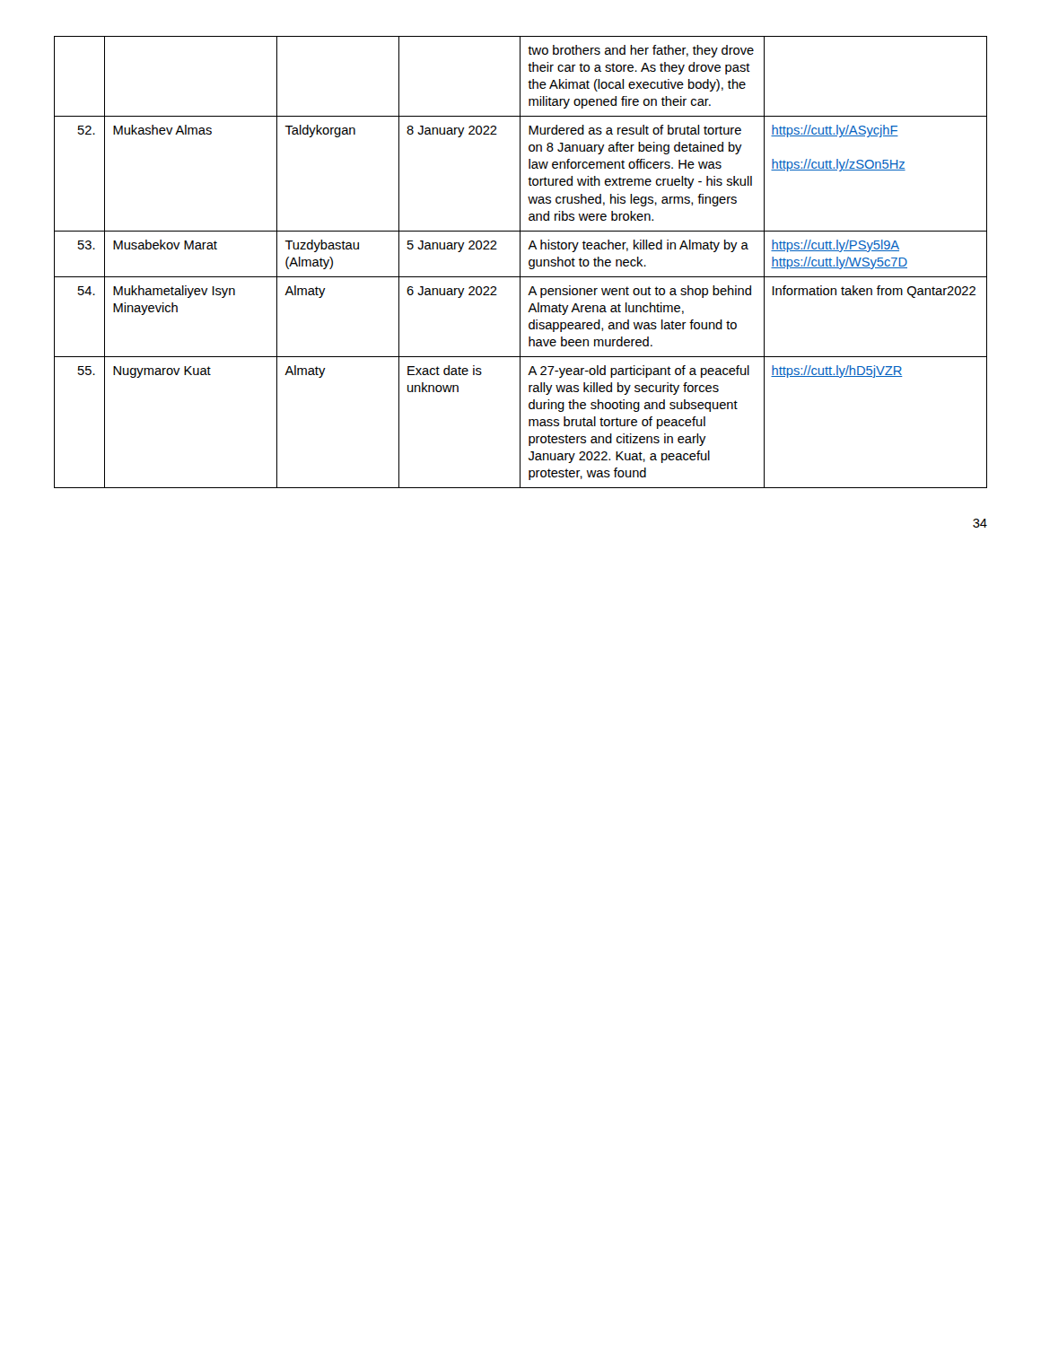| | | | | two brothers and her father, they drove their car to a store. As they drove past the Akimat (local executive body), the military opened fire on their car. | |
| 52. | Mukashev Almas | Taldykorgan | 8 January 2022 | Murdered as a result of brutal torture on 8 January after being detained by law enforcement officers. He was tortured with extreme cruelty - his skull was crushed, his legs, arms, fingers and ribs were broken. | https://cutt.ly/ASycjhF https://cutt.ly/zSOn5Hz |
| 53. | Musabekov Marat | Tuzdybastau (Almaty) | 5 January 2022 | A history teacher, killed in Almaty by a gunshot to the neck. | https://cutt.ly/PSy5l9A https://cutt.ly/WSy5c7D |
| 54. | Mukhametaliyev Isyn Minayevich | Almaty | 6 January 2022 | A pensioner went out to a shop behind Almaty Arena at lunchtime, disappeared, and was later found to have been murdered. | Information taken from Qantar2022 |
| 55. | Nugymarov Kuat | Almaty | Exact date is unknown | A 27-year-old participant of a peaceful rally was killed by security forces during the shooting and subsequent mass brutal torture of peaceful protesters and citizens in early January 2022. Kuat, a peaceful protester, was found | https://cutt.ly/hD5jVZR |
34